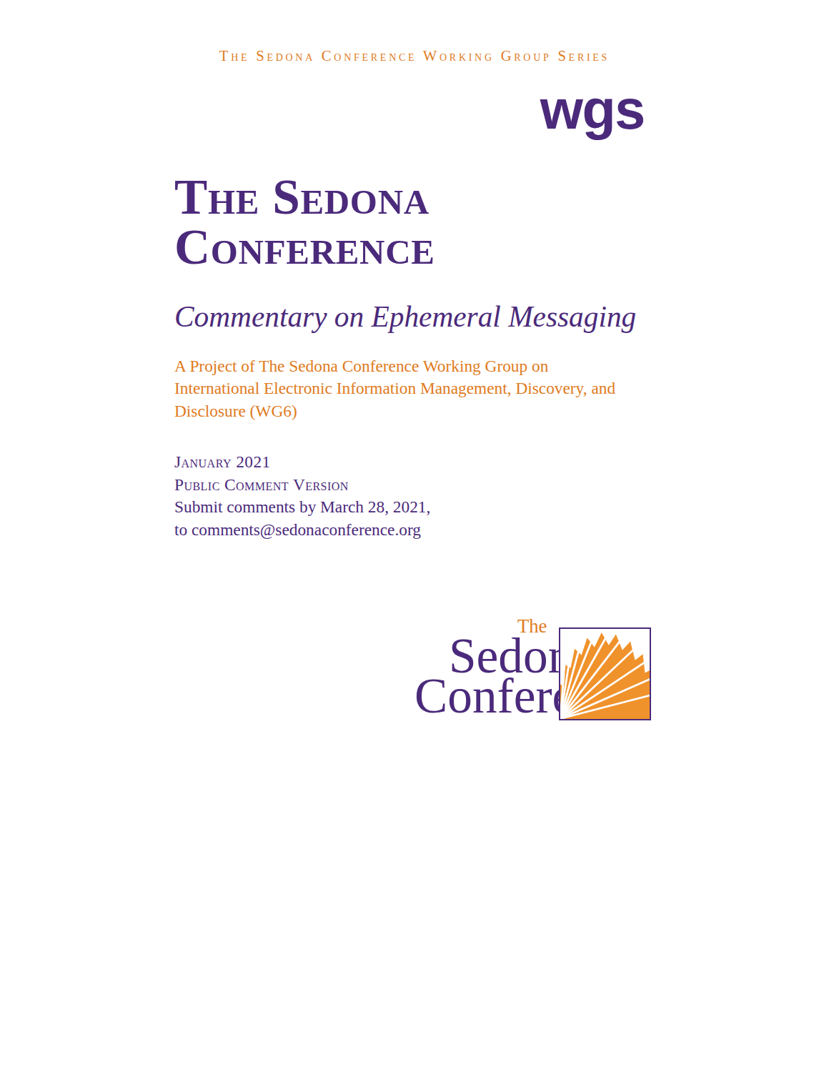The Sedona Conference Working Group Series
wgs
The Sedona
Conference
Commentary on Ephemeral Messaging
A Project of The Sedona Conference Working Group on International Electronic Information Management, Discovery, and Disclosure (WG6)
January 2021
Public Comment Version
Submit comments by March 28, 2021,
to comments@sedonaconference.org
The Sedona Conference®